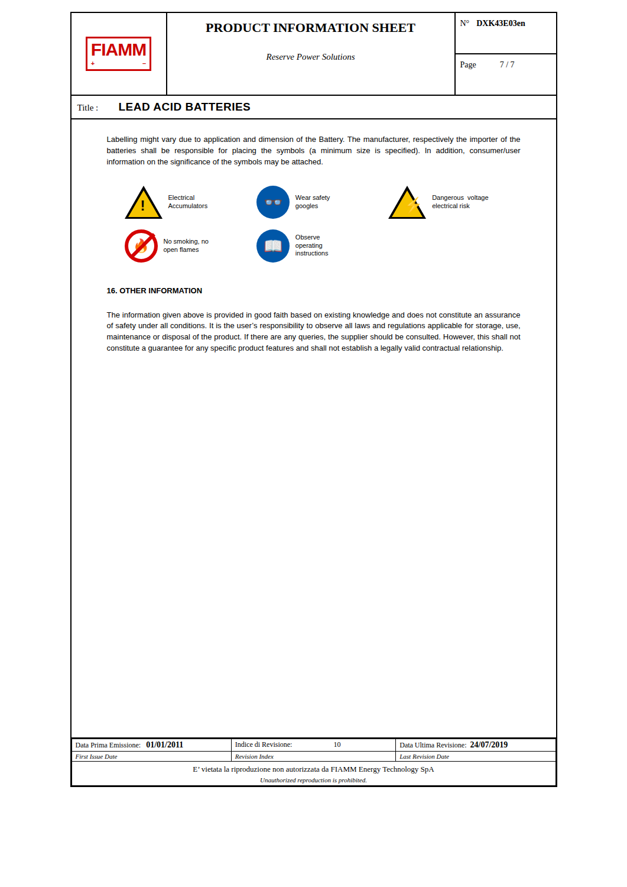FIAMM
+–
PRODUCT INFORMATION SHEET
Reserve Power Solutions
N°DXK43E03en
Page7 / 7
Title : LEAD ACID BATTERIES
Labelling might vary due to application and dimension of the Battery. The manufacturer, respectively the importer of the batteries shall be responsible for placing the symbols (a minimum size is specified). In addition, consumer/user information on the significance of the symbols may be attached.
!
Electrical
Accumulators
👓
Wear safety
googles
⚡
Dangerous voltage
electrical risk
🔥
No smoking, no
open flames
📖
Observe
operating
instructions
16. OTHER INFORMATION
The information given above is provided in good faith based on existing knowledge and does not constitute an assurance of safety under all conditions. It is the user’s responsibility to observe all laws and regulations applicable for storage, use, maintenance or disposal of the product. If there are any queries, the supplier should be consulted. However, this shall not constitute a guarantee for any specific product features and shall not establish a legally valid contractual relationship.
| Data Prima Emissione: 01/01/2011 | Indice di Revisione: 10 | Data Ultima Revisione: 24/07/2019 |
| First Issue Date | Revision Index | Last Revision Date |
| E’ vietata la riproduzione non autorizzata da FIAMM Energy Technology SpA Unauthorized reproduction is prohibited. |